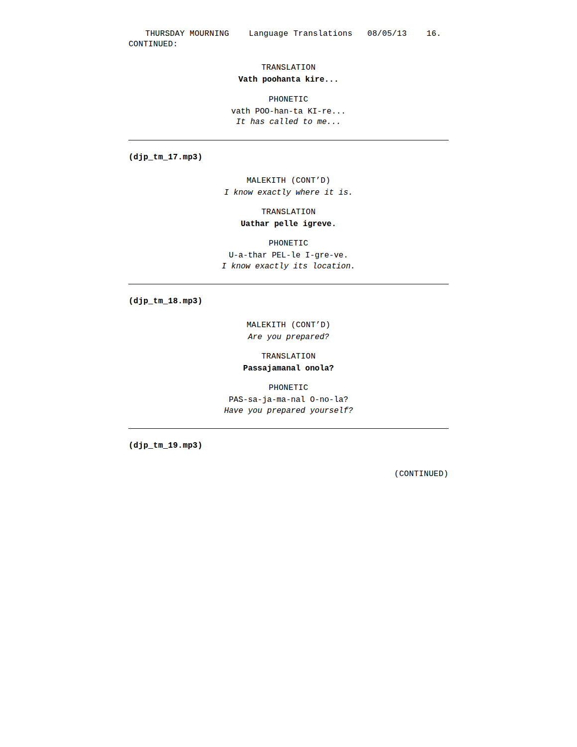THURSDAY MOURNING Language Translations 08/05/13 16.
CONTINUED:
TRANSLATION
Vath poohanta kire...
PHONETIC
vath POO-han-ta KI-re...
It has called to me...
(djp_tm_17.mp3)
MALEKITH (CONT’D)
I know exactly where it is.
TRANSLATION
Uathar pelle igreve.
PHONETIC
U-a-thar PEL-le I-gre-ve.
I know exactly its location.
(djp_tm_18.mp3)
MALEKITH (CONT’D)
Are you prepared?
TRANSLATION
Passajamanal onola?
PHONETIC
PAS-sa-ja-ma-nal O-no-la?
Have you prepared yourself?
(djp_tm_19.mp3)
(CONTINUED)